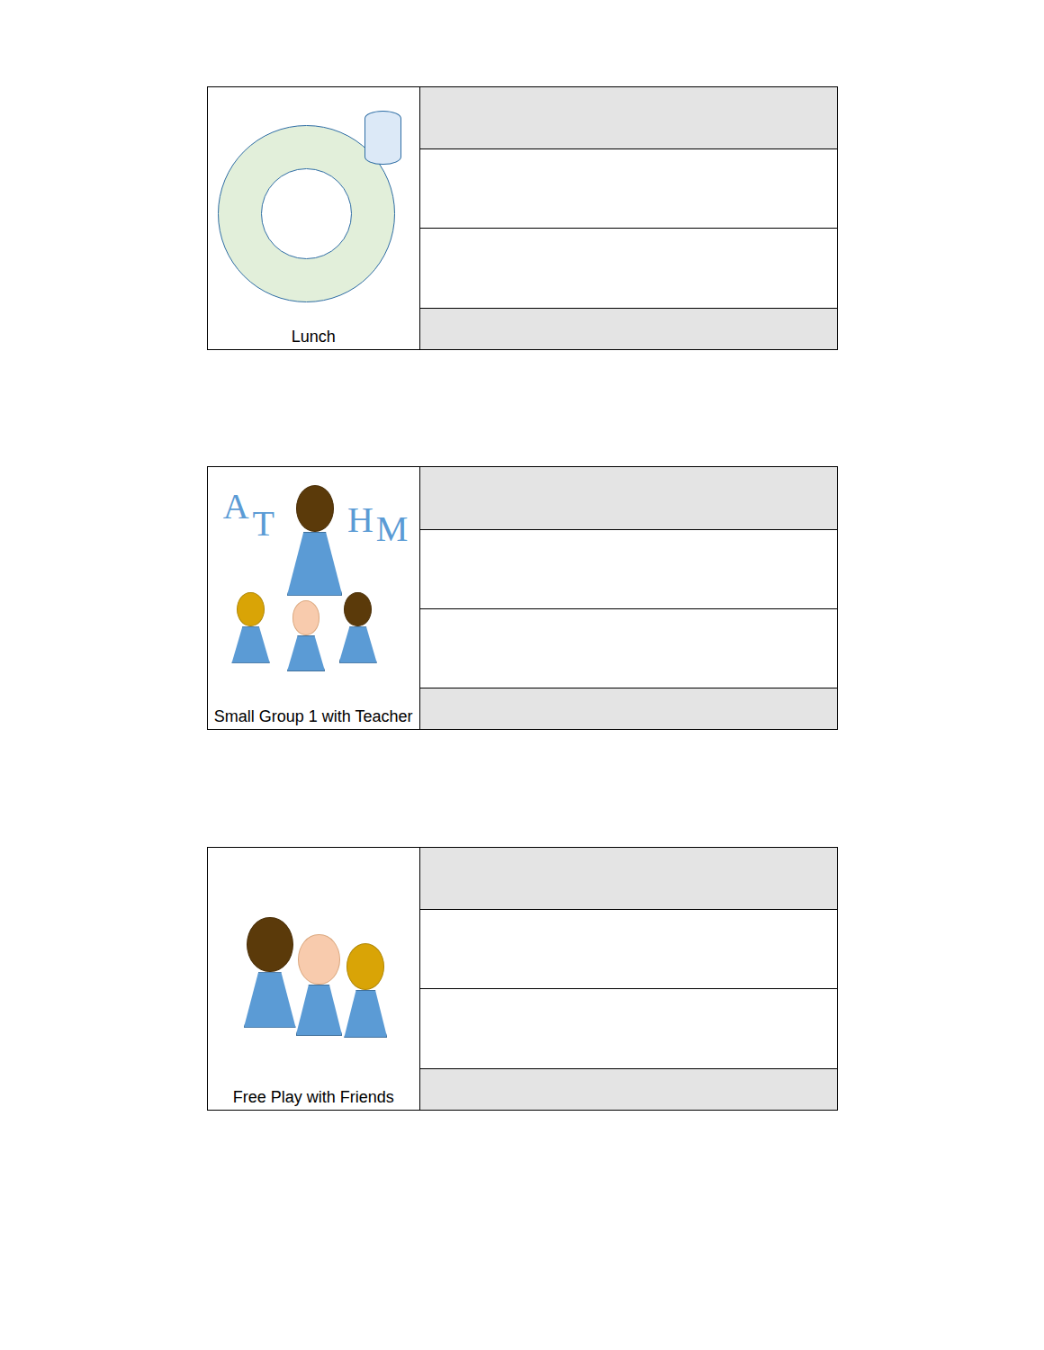Lunch
A T H M
Small Group 1 with Teacher
Free Play with Friends